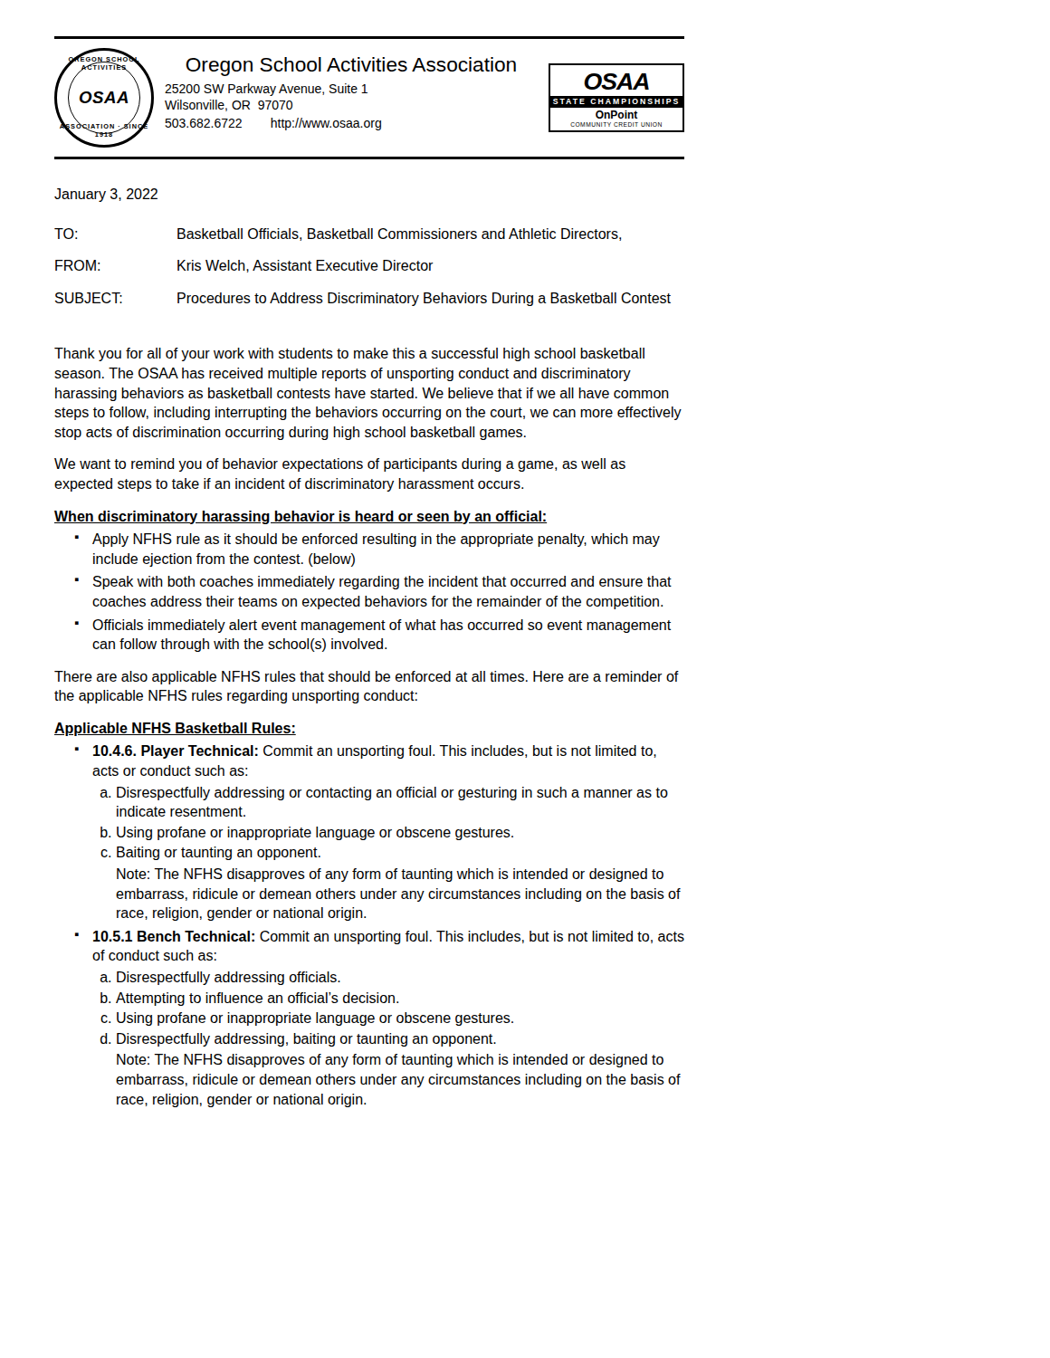OREGON SCHOOL ACTIVITIES OSAA ASSOCIATION · SINCE 1918
Oregon School Activities Association
25200 SW Parkway Avenue, Suite 1
Wilsonville, OR 97070
503.682.6722 http://www.osaa.org
OSAA
STATE CHAMPIONSHIPS
OnPoint
COMMUNITY CREDIT UNION
January 3, 2022
| TO: | Basketball Officials, Basketball Commissioners and Athletic Directors, |
| FROM: | Kris Welch, Assistant Executive Director |
| SUBJECT: | Procedures to Address Discriminatory Behaviors During a Basketball Contest |
Thank you for all of your work with students to make this a successful high school basketball season. The OSAA has received multiple reports of unsporting conduct and discriminatory harassing behaviors as basketball contests have started. We believe that if we all have common steps to follow, including interrupting the behaviors occurring on the court, we can more effectively stop acts of discrimination occurring during high school basketball games.
We want to remind you of behavior expectations of participants during a game, as well as expected steps to take if an incident of discriminatory harassment occurs.
When discriminatory harassing behavior is heard or seen by an official:
Apply NFHS rule as it should be enforced resulting in the appropriate penalty, which may include ejection from the contest. (below)
Speak with both coaches immediately regarding the incident that occurred and ensure that coaches address their teams on expected behaviors for the remainder of the competition.
Officials immediately alert event management of what has occurred so event management can follow through with the school(s) involved.
There are also applicable NFHS rules that should be enforced at all times. Here are a reminder of the applicable NFHS rules regarding unsporting conduct:
Applicable NFHS Basketball Rules:
10.4.6. Player Technical: Commit an unsporting foul. This includes, but is not limited to, acts or conduct such as:
Disrespectfully addressing or contacting an official or gesturing in such a manner as to indicate resentment.
Using profane or inappropriate language or obscene gestures.
Baiting or taunting an opponent. Note: The NFHS disapproves of any form of taunting which is intended or designed to embarrass, ridicule or demean others under any circumstances including on the basis of race, religion, gender or national origin.
10.5.1 Bench Technical: Commit an unsporting foul. This includes, but is not limited to, acts of conduct such as:
Disrespectfully addressing officials.
Attempting to influence an official’s decision.
Using profane or inappropriate language or obscene gestures.
Disrespectfully addressing, baiting or taunting an opponent. Note: The NFHS disapproves of any form of taunting which is intended or designed to embarrass, ridicule or demean others under any circumstances including on the basis of race, religion, gender or national origin.